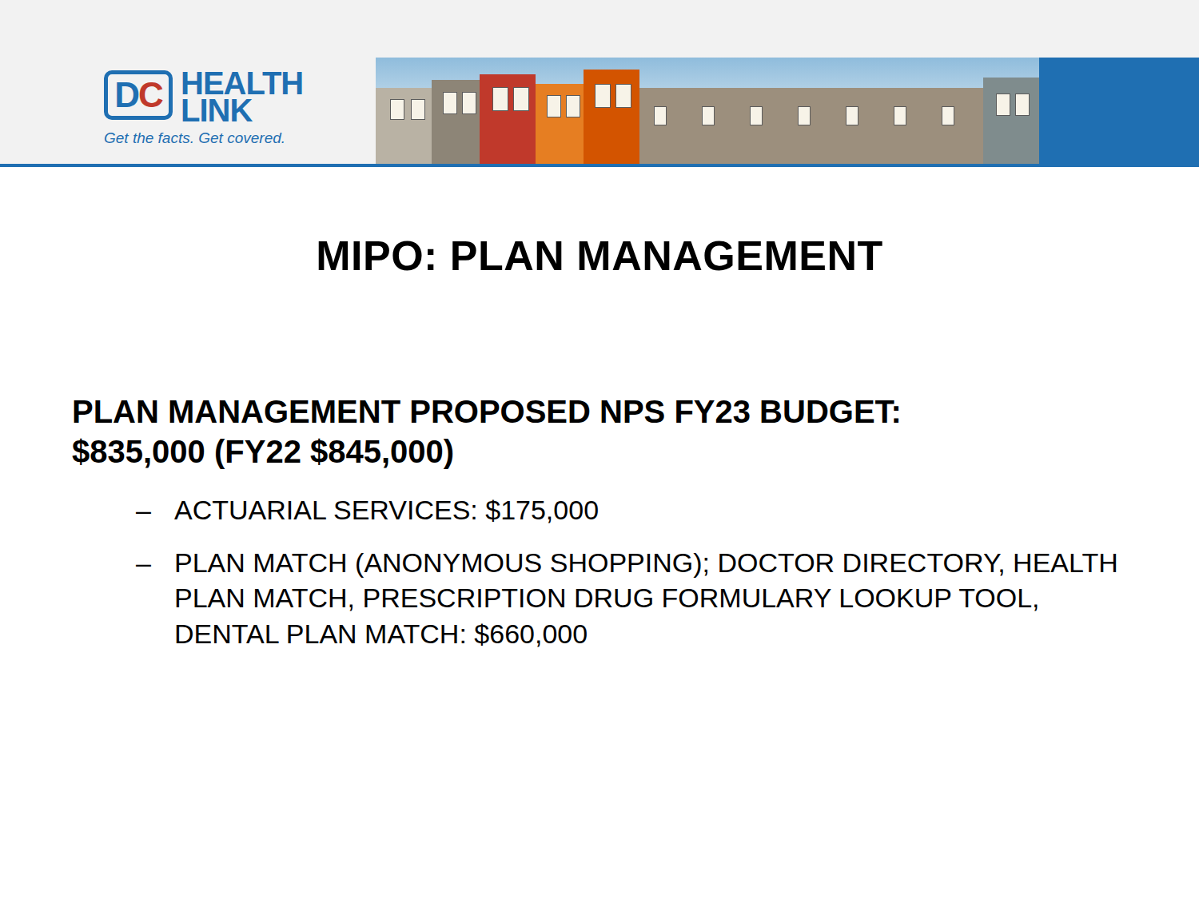DC
HEALTH
LINK
Get the facts. Get covered.
MIPO: PLAN MANAGEMENT
PLAN MANAGEMENT PROPOSED NPS FY23 BUDGET:
$835,000 (FY22 $845,000)
ACTUARIAL SERVICES: $175,000
PLAN MATCH (ANONYMOUS SHOPPING); DOCTOR DIRECTORY, HEALTH PLAN MATCH, PRESCRIPTION DRUG FORMULARY LOOKUP TOOL, DENTAL PLAN MATCH: $660,000